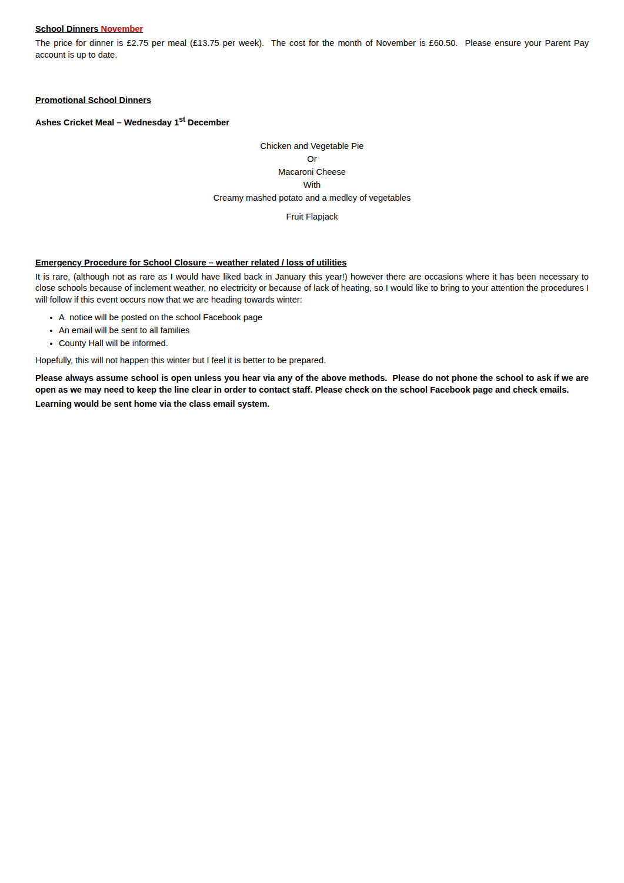School Dinners November
The price for dinner is £2.75 per meal (£13.75 per week). The cost for the month of November is £60.50. Please ensure your Parent Pay account is up to date.
Promotional School Dinners
Ashes Cricket Meal – Wednesday 1st December
Chicken and Vegetable Pie
Or
Macaroni Cheese
With
Creamy mashed potato and a medley of vegetables
Fruit Flapjack
Emergency Procedure for School Closure – weather related / loss of utilities
It is rare, (although not as rare as I would have liked back in January this year!) however there are occasions where it has been necessary to close schools because of inclement weather, no electricity or because of lack of heating, so I would like to bring to your attention the procedures I will follow if this event occurs now that we are heading towards winter:
A notice will be posted on the school Facebook page
An email will be sent to all families
County Hall will be informed.
Hopefully, this will not happen this winter but I feel it is better to be prepared.
Please always assume school is open unless you hear via any of the above methods. Please do not phone the school to ask if we are open as we may need to keep the line clear in order to contact staff. Please check on the school Facebook page and check emails.
Learning would be sent home via the class email system.